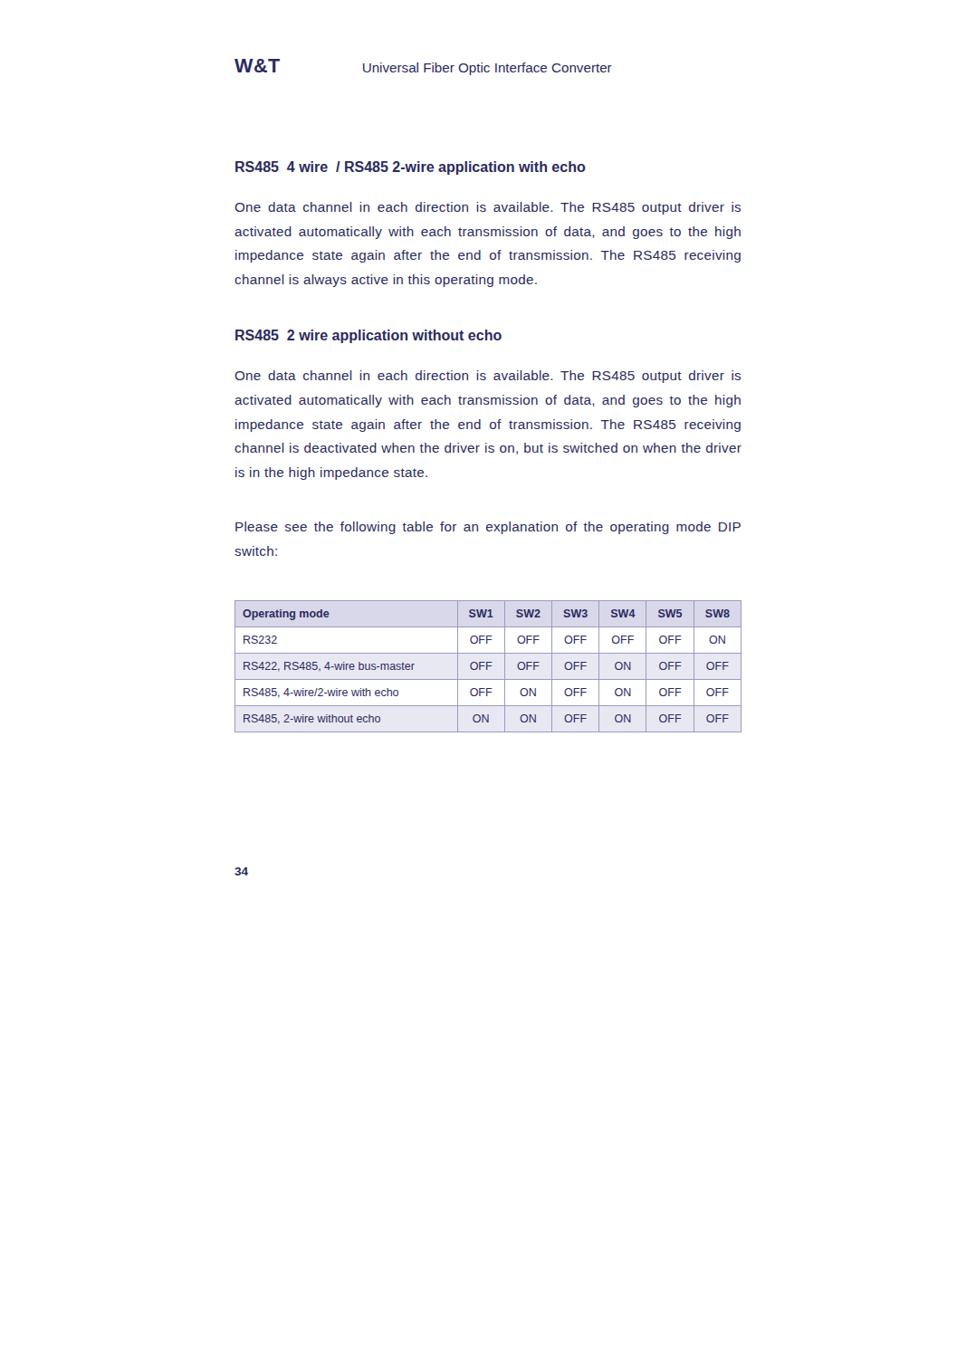W&T
Universal Fiber Optic Interface Converter
RS485 4 wire / RS485 2-wire application with echo
One data channel in each direction is available. The RS485 output driver is activated automatically with each transmission of data, and goes to the high impedance state again after the end of transmission. The RS485 receiving channel is always active in this operating mode.
RS485 2 wire application without echo
One data channel in each direction is available. The RS485 output driver is activated automatically with each transmission of data, and goes to the high impedance state again after the end of transmission. The RS485 receiving channel is deactivated when the driver is on, but is switched on when the driver is in the high impedance state.
Please see the following table for an explanation of the operating mode DIP switch:
| Operating mode | SW1 | SW2 | SW3 | SW4 | SW5 | SW8 |
| --- | --- | --- | --- | --- | --- | --- |
| RS232 | OFF | OFF | OFF | OFF | OFF | ON |
| RS422, RS485, 4-wire bus-master | OFF | OFF | OFF | ON | OFF | OFF |
| RS485, 4-wire/2-wire with echo | OFF | ON | OFF | ON | OFF | OFF |
| RS485, 2-wire without echo | ON | ON | OFF | ON | OFF | OFF |
34